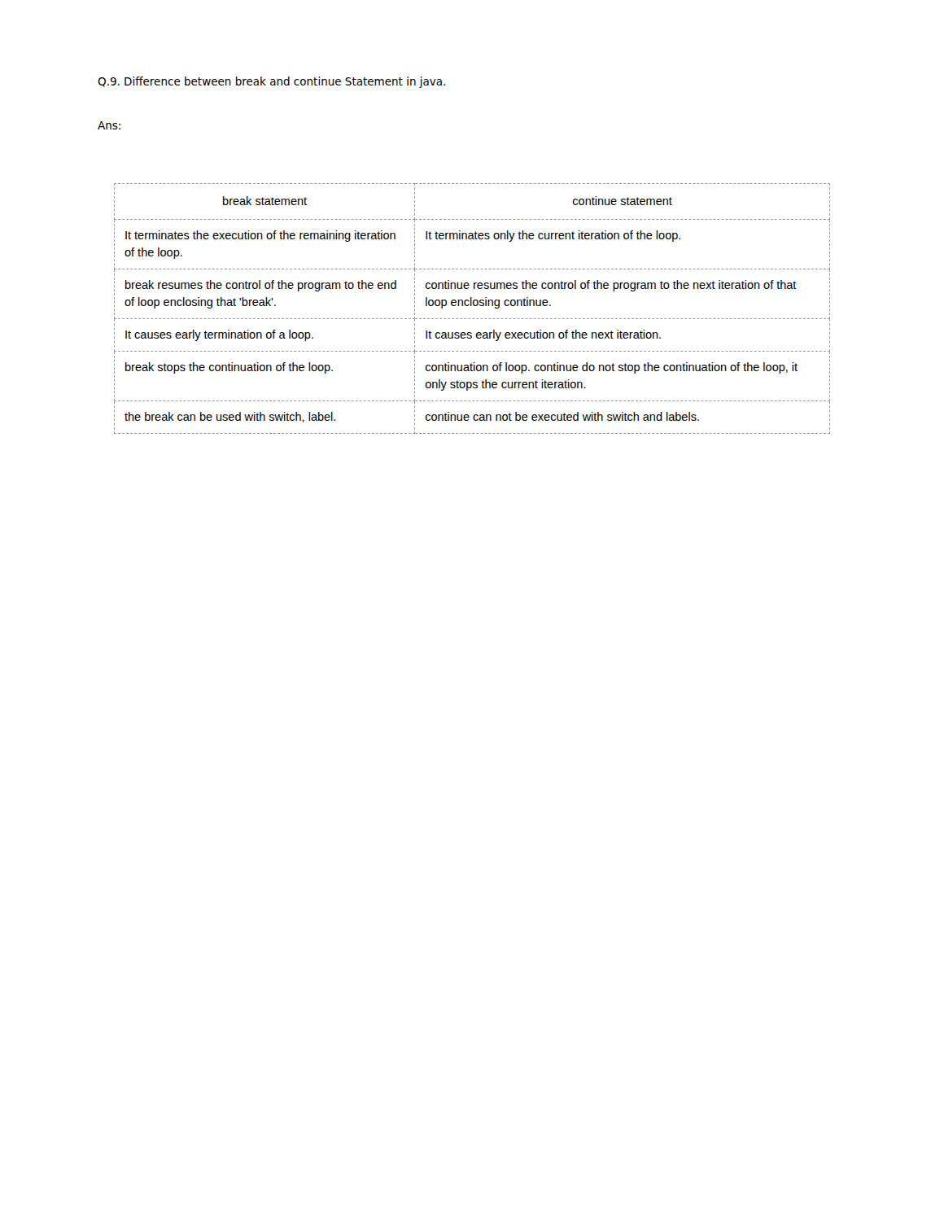Q.9. Difference between break and continue Statement in java.
Ans:
| break statement | continue statement |
| --- | --- |
| It terminates the execution of the remaining iteration of the loop. | It terminates only the current iteration of the loop. |
| break resumes the control of the program to the end of loop enclosing that 'break'. | continue resumes the control of the program to the next iteration of that loop enclosing continue. |
| It causes early termination of a loop. | It causes early execution of the next iteration. |
| break stops the continuation of the loop. | continuation of loop. continue do not stop the continuation of the loop, it only stops the current iteration. |
| the break can be used with switch, label. | continue can not be executed with switch and labels. |